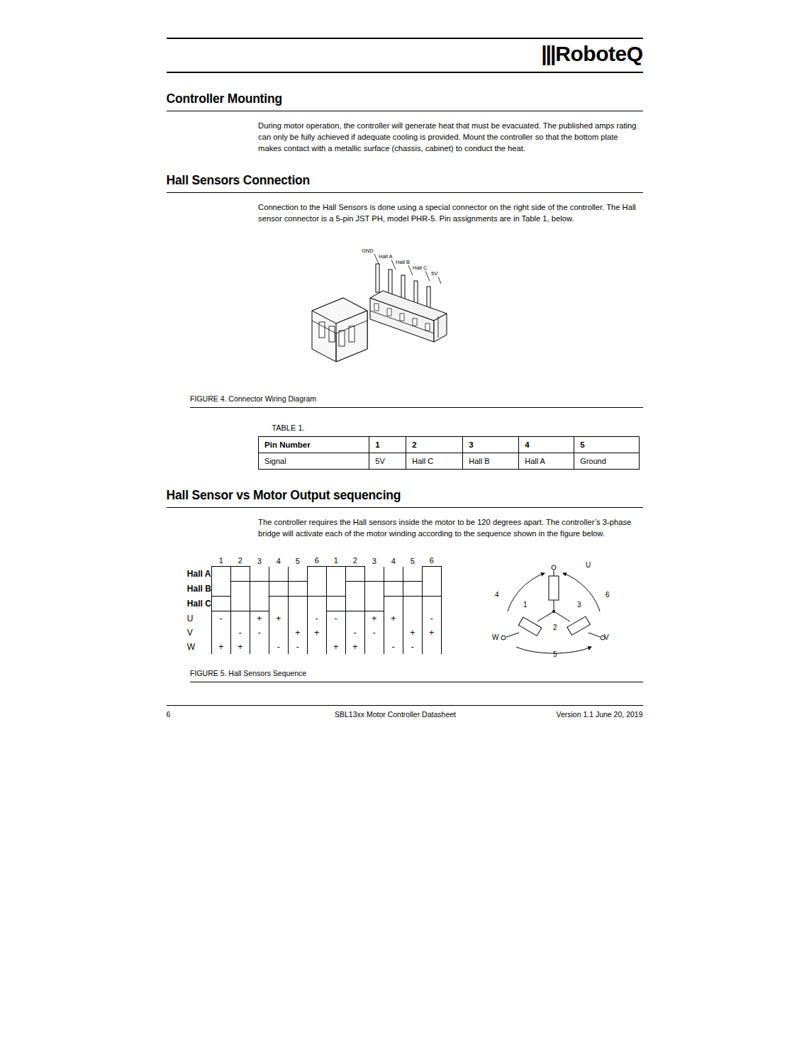|||RoboteQ
Controller Mounting
During motor operation, the controller will generate heat that must be evacuated. The published amps rating can only be fully achieved if adequate cooling is provided. Mount the controller so that the bottom plate makes contact with a metallic surface (chassis, cabinet) to conduct the heat.
Hall Sensors Connection
Connection to the Hall Sensors is done using a special connector on the right side of the controller. The Hall sensor connector is a 5-pin JST PH, model PHR-5. Pin assignments are in Table 1, below.
GND Hall A Hall B Hall C 5V
FIGURE 4. Connector Wiring Diagram
TABLE 1.
| Pin Number | 1 | 2 | 3 | 4 | 5 |
| --- | --- | --- | --- | --- | --- |
| Signal | 5V | Hall C | Hall B | Hall A | Ground |
Hall Sensor vs Motor Output sequencing
The controller requires the Hall sensors inside the motor to be 120 degrees apart. The controller’s 3-phase bridge will activate each of the motor winding according to the sequence shown in the figure below.
| | 1 | 2 | 3 | 4 | 5 | 6 | 1 | 2 | 3 | 4 | 5 | 6 |
| Hall A | | | | | | | | | | | | |
| Hall B | | | | | | | | | | | | |
| Hall C | | | | | | | | | | | | |
| U | - | | + | + | | - | - | | + | + | | - |
| V | | - | - | | + | + | | - | - | | + | + |
| W | + | + | | - | - | | + | + | | - | - | |
U W V 4 6 1 3 2 5
FIGURE 5. Hall Sensors Sequence
6
SBL13xx Motor Controller Datasheet
Version 1.1 June 20, 2019